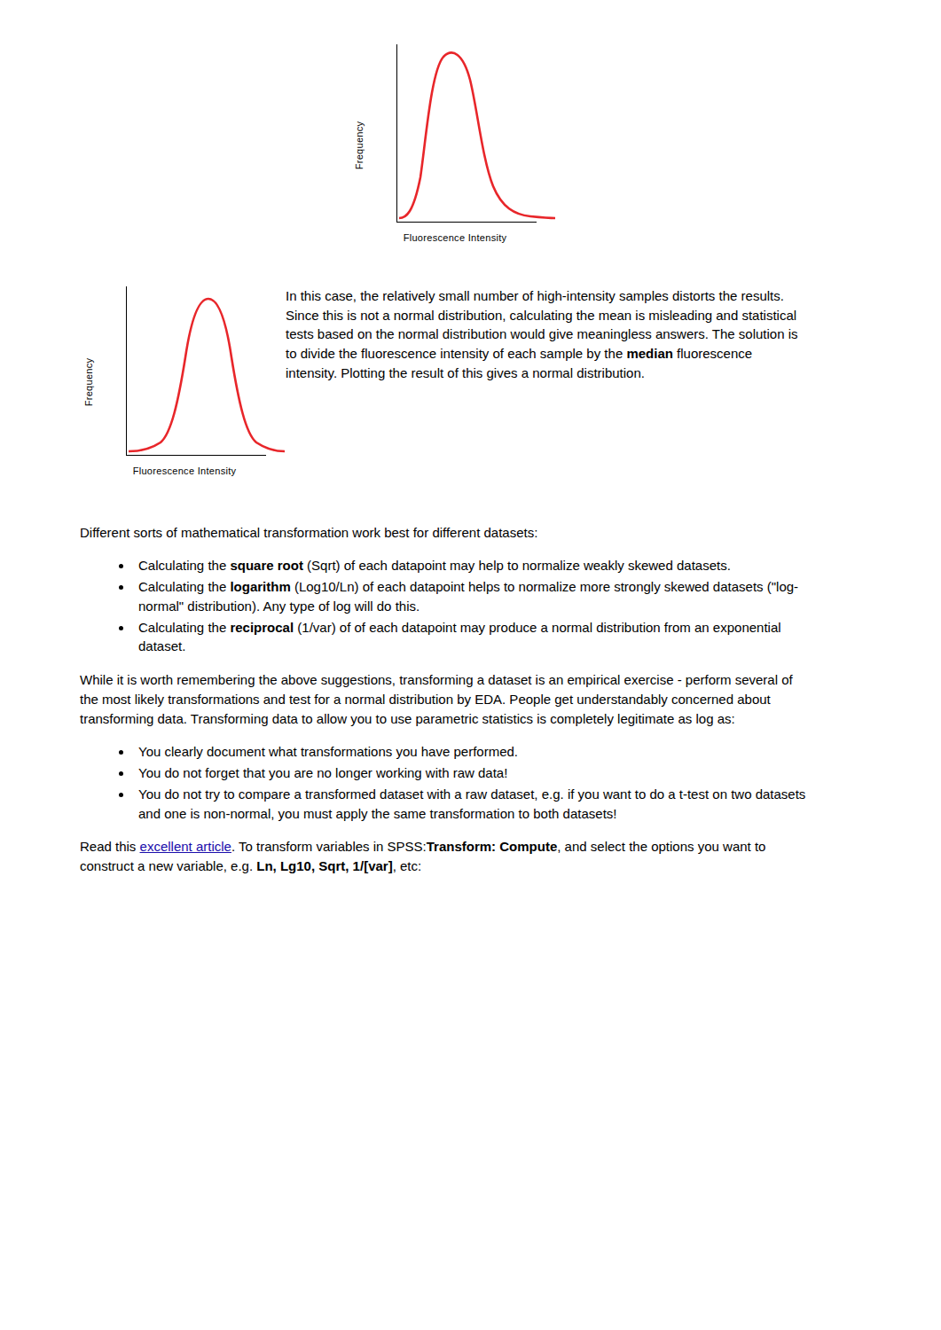Frequency
Fluorescence Intensity
Frequency
Fluorescence Intensity
In this case, the relatively small number of high-intensity samples distorts the results. Since this is not a normal distribution, calculating the mean is misleading and statistical tests based on the normal distribution would give meaningless answers. The solution is to divide the fluorescence intensity of each sample by the median fluorescence intensity. Plotting the result of this gives a normal distribution.
Different sorts of mathematical transformation work best for different datasets:
Calculating the square root (Sqrt) of each datapoint may help to normalize weakly skewed datasets.
Calculating the logarithm (Log10/Ln) of each datapoint helps to normalize more strongly skewed datasets ("log-normal" distribution). Any type of log will do this.
Calculating the reciprocal (1/var) of of each datapoint may produce a normal distribution from an exponential dataset.
While it is worth remembering the above suggestions, transforming a dataset is an empirical exercise - perform several of the most likely transformations and test for a normal distribution by EDA. People get understandably concerned about transforming data. Transforming data to allow you to use parametric statistics is completely legitimate as log as:
You clearly document what transformations you have performed.
You do not forget that you are no longer working with raw data!
You do not try to compare a transformed dataset with a raw dataset, e.g. if you want to do a t-test on two datasets and one is non-normal, you must apply the same transformation to both datasets!
Read this excellent article. To transform variables in SPSS:Transform: Compute, and select the options you want to construct a new variable, e.g. Ln, Lg10, Sqrt, 1/[var], etc: